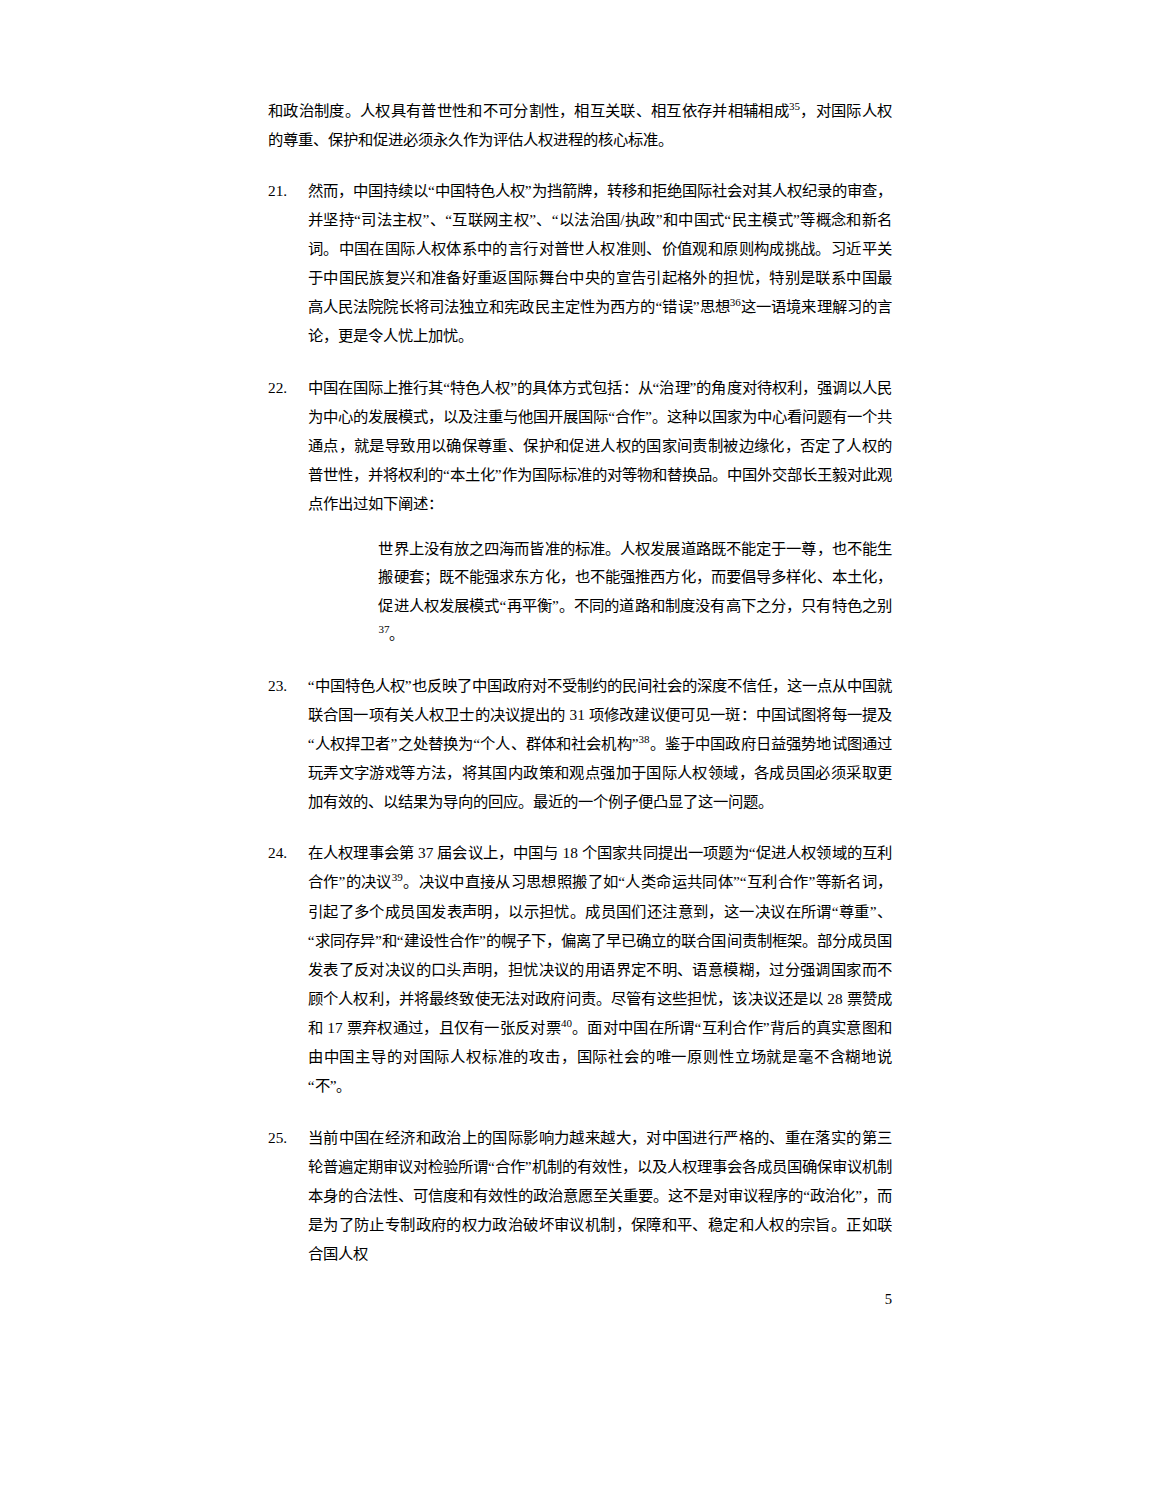和政治制度。人权具有普世性和不可分割性，相互关联、相互依存并相辅相成35，对国际人权的尊重、保护和促进必须永久作为评估人权进程的核心标准。
21. 然而，中国持续以“中国特色人权”为挡箭牌，转移和拒绝国际社会对其人权纪录的审查，并坚持“司法主权”、“互联网主权”、“以法治国/执政”和中国式“民主模式”等概念和新名词。中国在国际人权体系中的言行对普世人权准则、价值观和原则构成挑战。习近平关于中国民族复兴和准备好重返国际舞台中央的宣告引起格外的担忧，特别是联系中国最高人民法院院长将司法独立和宪政民主定性为西方的“错误”思想36这一语境来理解习的言论，更是令人忧上加忧。
22. 中国在国际上推行其“特色人权”的具体方式包括：从“治理”的角度对待权利，强调以人民为中心的发展模式，以及注重与他国开展国际“合作”。这种以国家为中心看问题有一个共通点，就是导致用以确保尊重、保护和促进人权的国家间责制被边缘化，否定了人权的普世性，并将权利的“本土化”作为国际标准的对等物和替换品。中国外交部长王毅对此观点作出过如下阐述：
世界上没有放之四海而皆准的标准。人权发展道路既不能定于一尊，也不能生搬硬套；既不能强求东方化，也不能强推西方化，而要倡导多样化、本土化，促进人权发展模式“再平衡”。不同的道路和制度没有高下之分，只有特色之别37。
23. “中国特色人权”也反映了中国政府对不受制约的民间社会的深度不信任，这一点从中国就联合国一项有关人权卫士的决议提出的 31 项修改建议便可见一斑：中国试图将每一提及“人权捍卫者”之处替换为“个人、群体和社会机构”38。鉴于中国政府日益强势地试图通过玩弄文字游戏等方法，将其国内政策和观点强加于国际人权领域，各成员国必须采取更加有效的、以结果为导向的回应。最近的一个例子便凸显了这一问题。
24. 在人权理事会第 37 届会议上，中国与 18 个国家共同提出一项题为“促进人权领域的互利合作”的决议39。决议中直接从习思想照搬了如“人类命运共同体”“互利合作”等新名词，引起了多个成员国发表声明，以示担忧。成员国们还注意到，这一决议在所谓“尊重”、“求同存异”和“建设性合作”的幌子下，偏离了早已确立的联合国间责制框架。部分成员国发表了反对决议的口头声明，担忧决议的用语界定不明、语意模糊，过分强调国家而不顾个人权利，并将最终致使无法对政府问责。尽管有这些担忧，该决议还是以 28 票赞成和 17 票弃权通过，且仅有一张反对票40。面对中国在所谓“互利合作”背后的真实意图和由中国主导的对国际人权标准的攻击，国际社会的唯一原则性立场就是毫不含糊地说“不”。
25. 当前中国在经济和政治上的国际影响力越来越大，对中国进行严格的、重在落实的第三轮普遍定期审议对检验所谓“合作”机制的有效性，以及人权理事会各成员国确保审议机制本身的合法性、可信度和有效性的政治意愿至关重要。这不是对审议程序的“政治化”，而是为了防止专制政府的权力政治破坏审议机制，保障和平、稳定和人权的宗旨。正如联合国人权
5